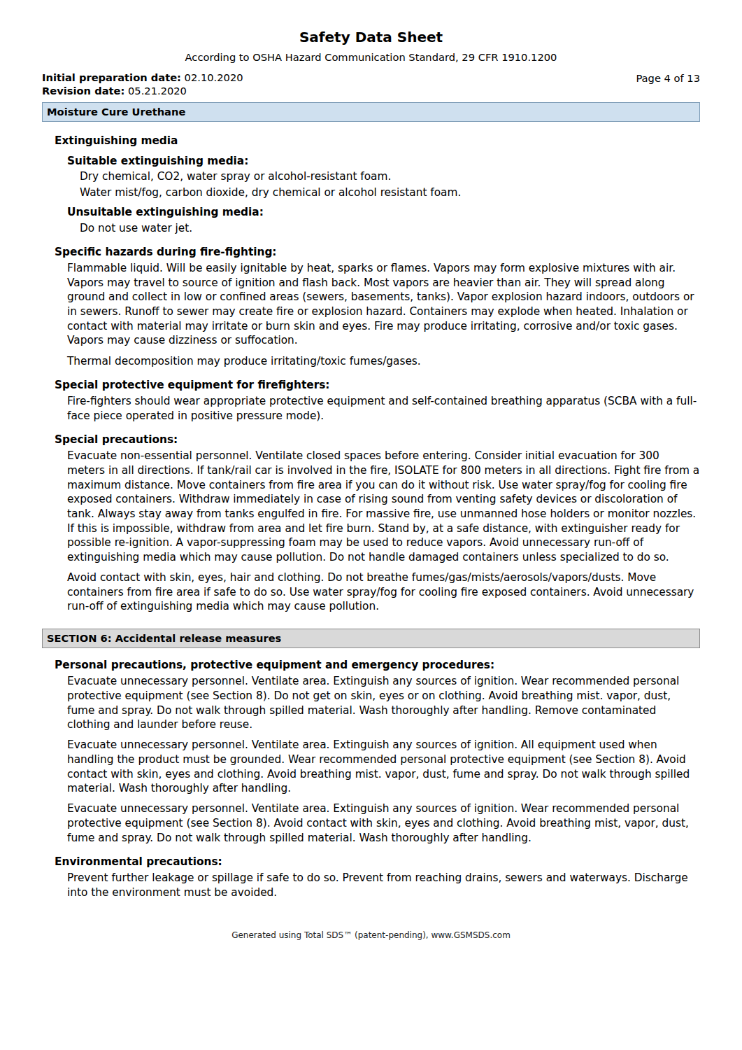Safety Data Sheet
According to OSHA Hazard Communication Standard, 29 CFR 1910.1200
Initial preparation date: 02.10.2020
Revision date: 05.21.2020
Page 4 of 13
Moisture Cure Urethane
Extinguishing media
Suitable extinguishing media:
Dry chemical, CO2, water spray or alcohol-resistant foam.
Water mist/fog, carbon dioxide, dry chemical or alcohol resistant foam.
Unsuitable extinguishing media:
Do not use water jet.
Specific hazards during fire-fighting:
Flammable liquid. Will be easily ignitable by heat, sparks or flames. Vapors may form explosive mixtures with air. Vapors may travel to source of ignition and flash back. Most vapors are heavier than air. They will spread along ground and collect in low or confined areas (sewers, basements, tanks). Vapor explosion hazard indoors, outdoors or in sewers. Runoff to sewer may create fire or explosion hazard. Containers may explode when heated. Inhalation or contact with material may irritate or burn skin and eyes. Fire may produce irritating, corrosive and/or toxic gases. Vapors may cause dizziness or suffocation.
Thermal decomposition may produce irritating/toxic fumes/gases.
Special protective equipment for firefighters:
Fire-fighters should wear appropriate protective equipment and self-contained breathing apparatus (SCBA with a full-face piece operated in positive pressure mode).
Special precautions:
Evacuate non-essential personnel. Ventilate closed spaces before entering. Consider initial evacuation for 300 meters in all directions. If tank/rail car is involved in the fire, ISOLATE for 800 meters in all directions. Fight fire from a maximum distance. Move containers from fire area if you can do it without risk. Use water spray/fog for cooling fire exposed containers. Withdraw immediately in case of rising sound from venting safety devices or discoloration of tank. Always stay away from tanks engulfed in fire. For massive fire, use unmanned hose holders or monitor nozzles. If this is impossible, withdraw from area and let fire burn. Stand by, at a safe distance, with extinguisher ready for possible re-ignition. A vapor-suppressing foam may be used to reduce vapors. Avoid unnecessary run-off of extinguishing media which may cause pollution. Do not handle damaged containers unless specialized to do so.
Avoid contact with skin, eyes, hair and clothing. Do not breathe fumes/gas/mists/aerosols/vapors/dusts. Move containers from fire area if safe to do so. Use water spray/fog for cooling fire exposed containers. Avoid unnecessary run-off of extinguishing media which may cause pollution.
SECTION 6: Accidental release measures
Personal precautions, protective equipment and emergency procedures:
Evacuate unnecessary personnel. Ventilate area. Extinguish any sources of ignition. Wear recommended personal protective equipment (see Section 8). Do not get on skin, eyes or on clothing. Avoid breathing mist. vapor, dust, fume and spray. Do not walk through spilled material. Wash thoroughly after handling. Remove contaminated clothing and launder before reuse.
Evacuate unnecessary personnel. Ventilate area. Extinguish any sources of ignition. All equipment used when handling the product must be grounded. Wear recommended personal protective equipment (see Section 8). Avoid contact with skin, eyes and clothing. Avoid breathing mist. vapor, dust, fume and spray. Do not walk through spilled material. Wash thoroughly after handling.
Evacuate unnecessary personnel. Ventilate area. Extinguish any sources of ignition. Wear recommended personal protective equipment (see Section 8). Avoid contact with skin, eyes and clothing. Avoid breathing mist, vapor, dust, fume and spray. Do not walk through spilled material. Wash thoroughly after handling.
Environmental precautions:
Prevent further leakage or spillage if safe to do so. Prevent from reaching drains, sewers and waterways. Discharge into the environment must be avoided.
Generated using Total SDS™ (patent-pending), www.GSMSDS.com